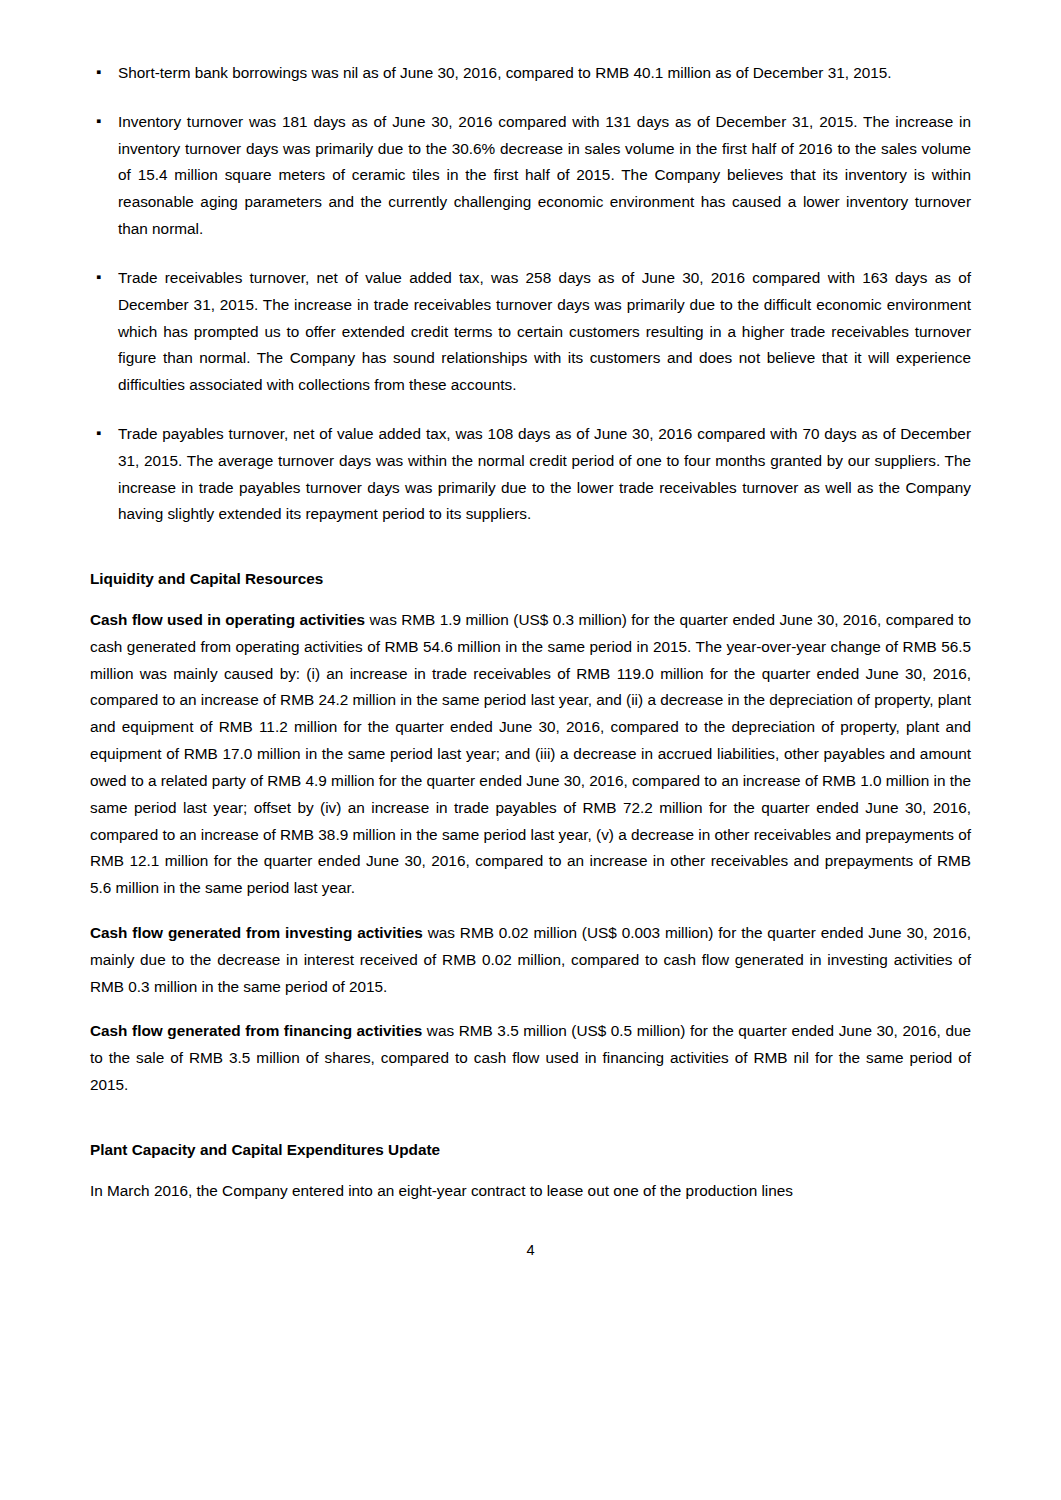Short-term bank borrowings was nil as of June 30, 2016, compared to RMB 40.1 million as of December 31, 2015.
Inventory turnover was 181 days as of June 30, 2016 compared with 131 days as of December 31, 2015. The increase in inventory turnover days was primarily due to the 30.6% decrease in sales volume in the first half of 2016 to the sales volume of 15.4 million square meters of ceramic tiles in the first half of 2015. The Company believes that its inventory is within reasonable aging parameters and the currently challenging economic environment has caused a lower inventory turnover than normal.
Trade receivables turnover, net of value added tax, was 258 days as of June 30, 2016 compared with 163 days as of December 31, 2015. The increase in trade receivables turnover days was primarily due to the difficult economic environment which has prompted us to offer extended credit terms to certain customers resulting in a higher trade receivables turnover figure than normal. The Company has sound relationships with its customers and does not believe that it will experience difficulties associated with collections from these accounts.
Trade payables turnover, net of value added tax, was 108 days as of June 30, 2016 compared with 70 days as of December 31, 2015. The average turnover days was within the normal credit period of one to four months granted by our suppliers. The increase in trade payables turnover days was primarily due to the lower trade receivables turnover as well as the Company having slightly extended its repayment period to its suppliers.
Liquidity and Capital Resources
Cash flow used in operating activities was RMB 1.9 million (US$ 0.3 million) for the quarter ended June 30, 2016, compared to cash generated from operating activities of RMB 54.6 million in the same period in 2015. The year-over-year change of RMB 56.5 million was mainly caused by: (i) an increase in trade receivables of RMB 119.0 million for the quarter ended June 30, 2016, compared to an increase of RMB 24.2 million in the same period last year, and (ii) a decrease in the depreciation of property, plant and equipment of RMB 11.2 million for the quarter ended June 30, 2016, compared to the depreciation of property, plant and equipment of RMB 17.0 million in the same period last year; and (iii) a decrease in accrued liabilities, other payables and amount owed to a related party of RMB 4.9 million for the quarter ended June 30, 2016, compared to an increase of RMB 1.0 million in the same period last year; offset by (iv) an increase in trade payables of RMB 72.2 million for the quarter ended June 30, 2016, compared to an increase of RMB 38.9 million in the same period last year, (v) a decrease in other receivables and prepayments of RMB 12.1 million for the quarter ended June 30, 2016, compared to an increase in other receivables and prepayments of RMB 5.6 million in the same period last year.
Cash flow generated from investing activities was RMB 0.02 million (US$ 0.003 million) for the quarter ended June 30, 2016, mainly due to the decrease in interest received of RMB 0.02 million, compared to cash flow generated in investing activities of RMB 0.3 million in the same period of 2015.
Cash flow generated from financing activities was RMB 3.5 million (US$ 0.5 million) for the quarter ended June 30, 2016, due to the sale of RMB 3.5 million of shares, compared to cash flow used in financing activities of RMB nil for the same period of 2015.
Plant Capacity and Capital Expenditures Update
In March 2016, the Company entered into an eight-year contract to lease out one of the production lines
4